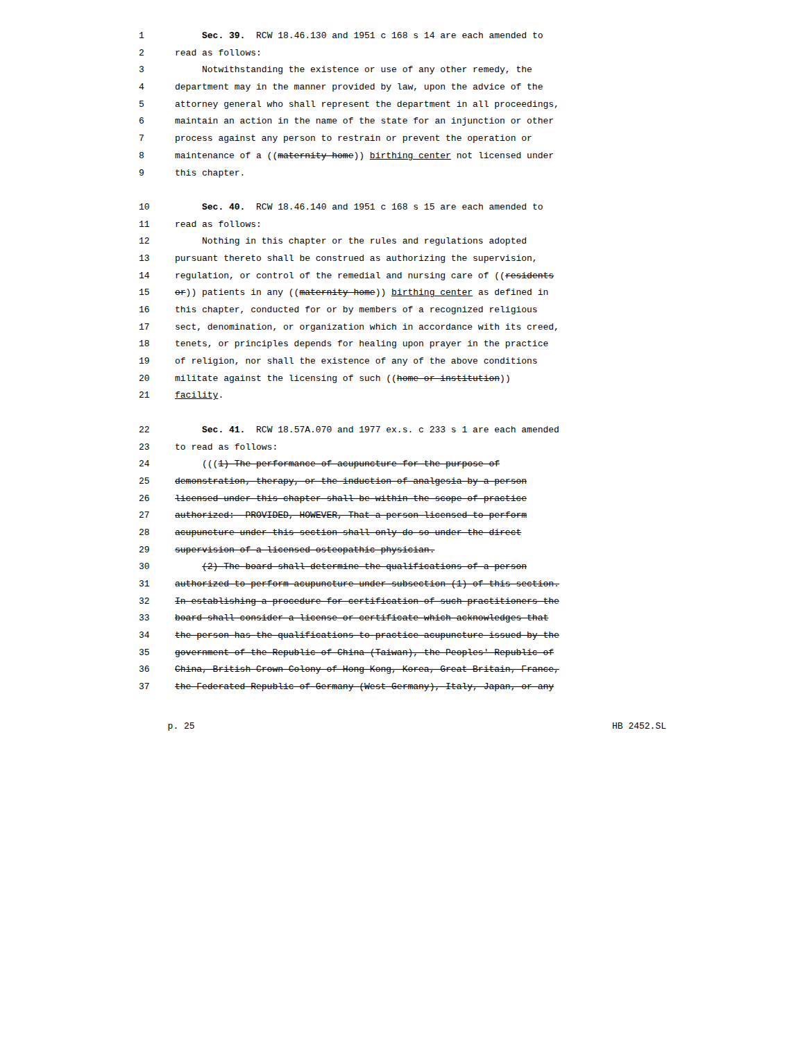1 Sec. 39. RCW 18.46.130 and 1951 c 168 s 14 are each amended to
2 read as follows:
3 Notwithstanding the existence or use of any other remedy, the
4 department may in the manner provided by law, upon the advice of the
5 attorney general who shall represent the department in all proceedings,
6 maintain an action in the name of the state for an injunction or other
7 process against any person to restrain or prevent the operation or
8 maintenance of a ((maternity home)) birthing center not licensed under
9 this chapter.
10 Sec. 40. RCW 18.46.140 and 1951 c 168 s 15 are each amended to
11 read as follows:
12 Nothing in this chapter or the rules and regulations adopted
13 pursuant thereto shall be construed as authorizing the supervision,
14 regulation, or control of the remedial and nursing care of ((residents
15 or)) patients in any ((maternity home)) birthing center as defined in
16 this chapter, conducted for or by members of a recognized religious
17 sect, denomination, or organization which in accordance with its creed,
18 tenets, or principles depends for healing upon prayer in the practice
19 of religion, nor shall the existence of any of the above conditions
20 militate against the licensing of such ((home or institution))
21 facility.
22 Sec. 41. RCW 18.57A.070 and 1977 ex.s. c 233 s 1 are each amended
23 to read as follows:
24 (((1) The performance of acupuncture for the purpose of
25 demonstration, therapy, or the induction of analgesia by a person
26 licensed under this chapter shall be within the scope of practice
27 authorized: PROVIDED, HOWEVER, That a person licensed to perform
28 acupuncture under this section shall only do so under the direct
29 supervision of a licensed osteopathic physician.
30 (2) The board shall determine the qualifications of a person
31 authorized to perform acupuncture under subsection (1) of this section.
32 In establishing a procedure for certification of such practitioners the
33 board shall consider a license or certificate which acknowledges that
34 the person has the qualifications to practice acupuncture issued by the
35 government of the Republic of China (Taiwan), the Peoples' Republic of
36 China, British Crown Colony of Hong Kong, Korea, Great Britain, France,
37 the Federated Republic of Germany (West Germany), Italy, Japan, or any
p. 25 HB 2452.SL